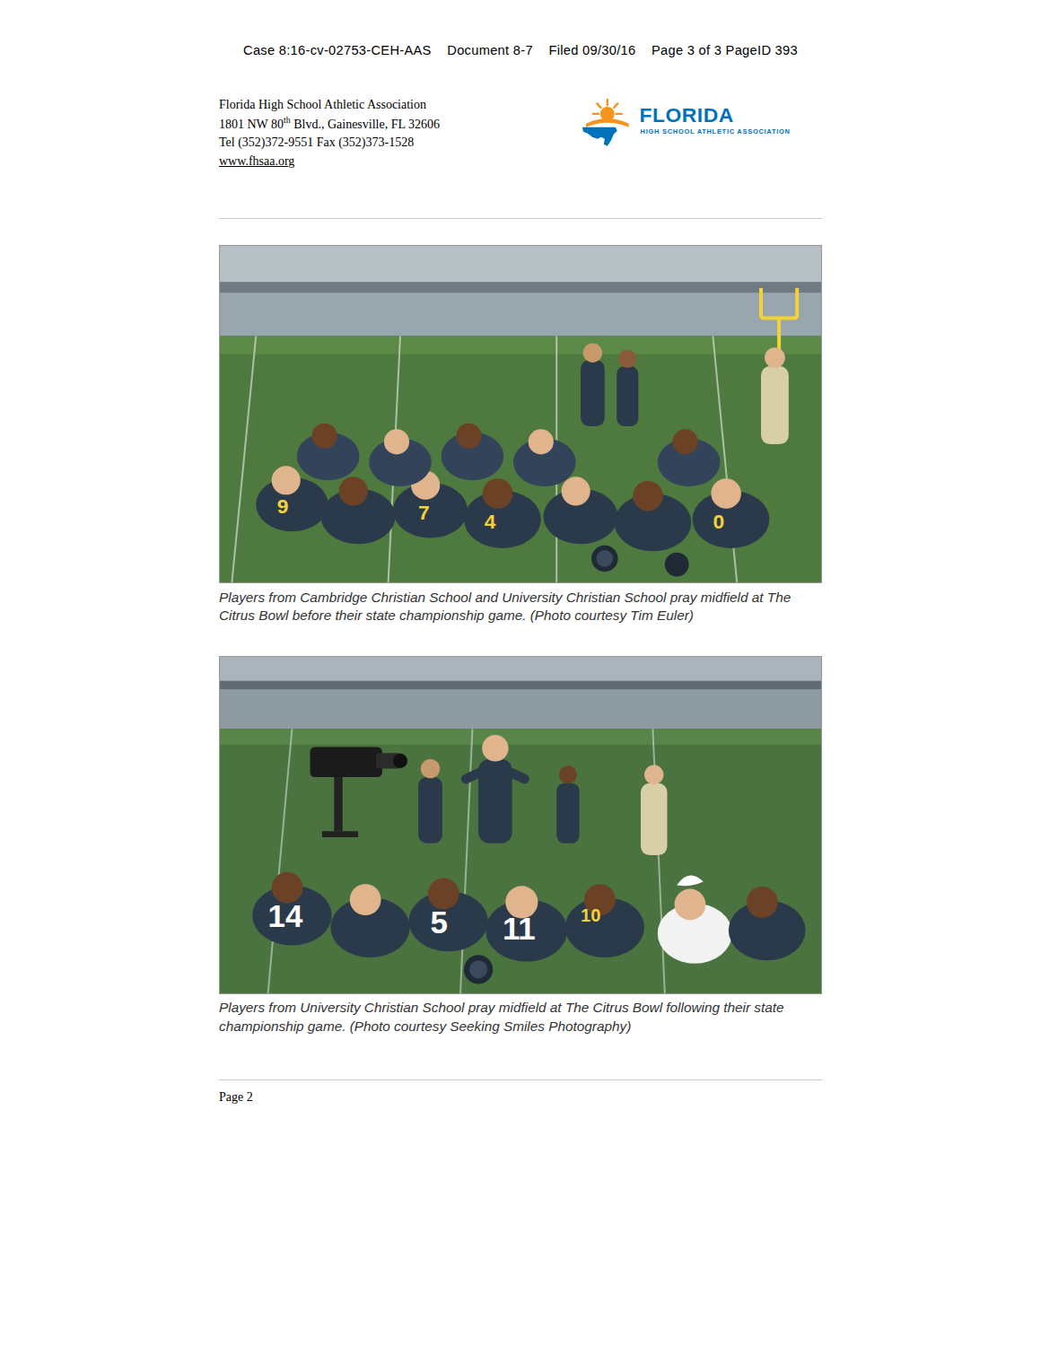Case 8:16-cv-02753-CEH-AAS Document 8-7 Filed 09/30/16 Page 3 of 3 PageID 393
Florida High School Athletic Association
1801 NW 80th Blvd., Gainesville, FL 32606
Tel (352)372-9551 Fax (352)373-1528
www.fhsaa.org
FLORIDA HIGH SCHOOL ATHLETIC ASSOCIATION
9 7 4 0
Players from Cambridge Christian School and University Christian School pray midfield at The Citrus Bowl before their state championship game. (Photo courtesy Tim Euler)
14 5 11 10
Players from University Christian School pray midfield at The Citrus Bowl following their state championship game. (Photo courtesy Seeking Smiles Photography)
Page 2